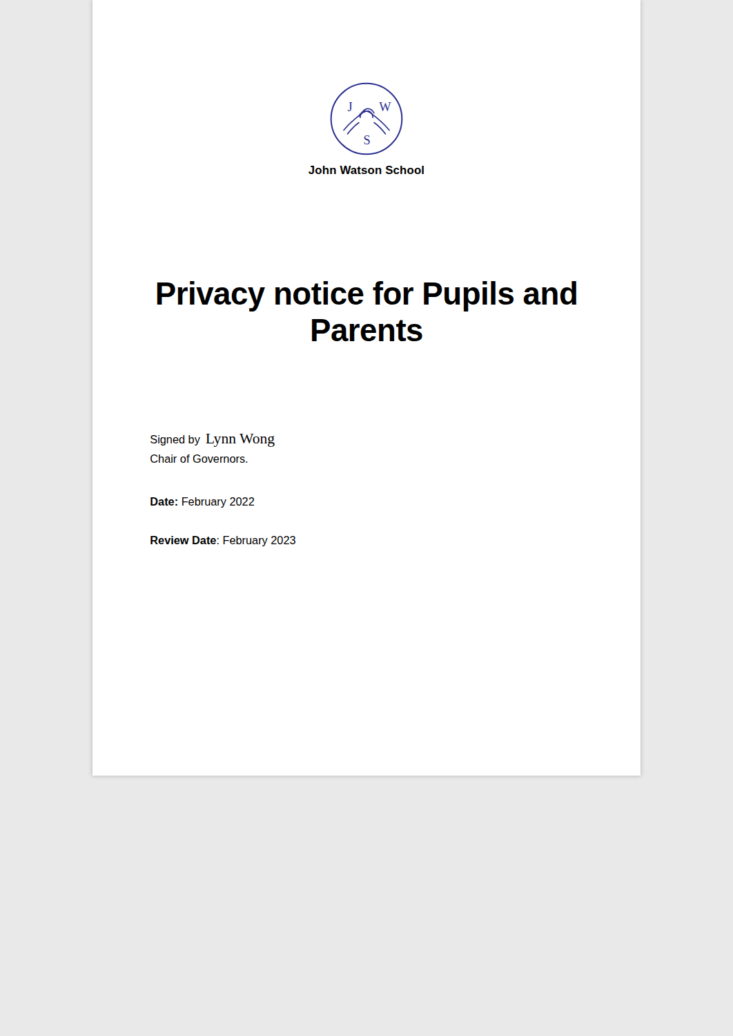J W S
John Watson School
Privacy notice for Pupils and Parents
Signed by Lynn Wong
Chair of Governors.
Date: February 2022
Review Date: February 2023